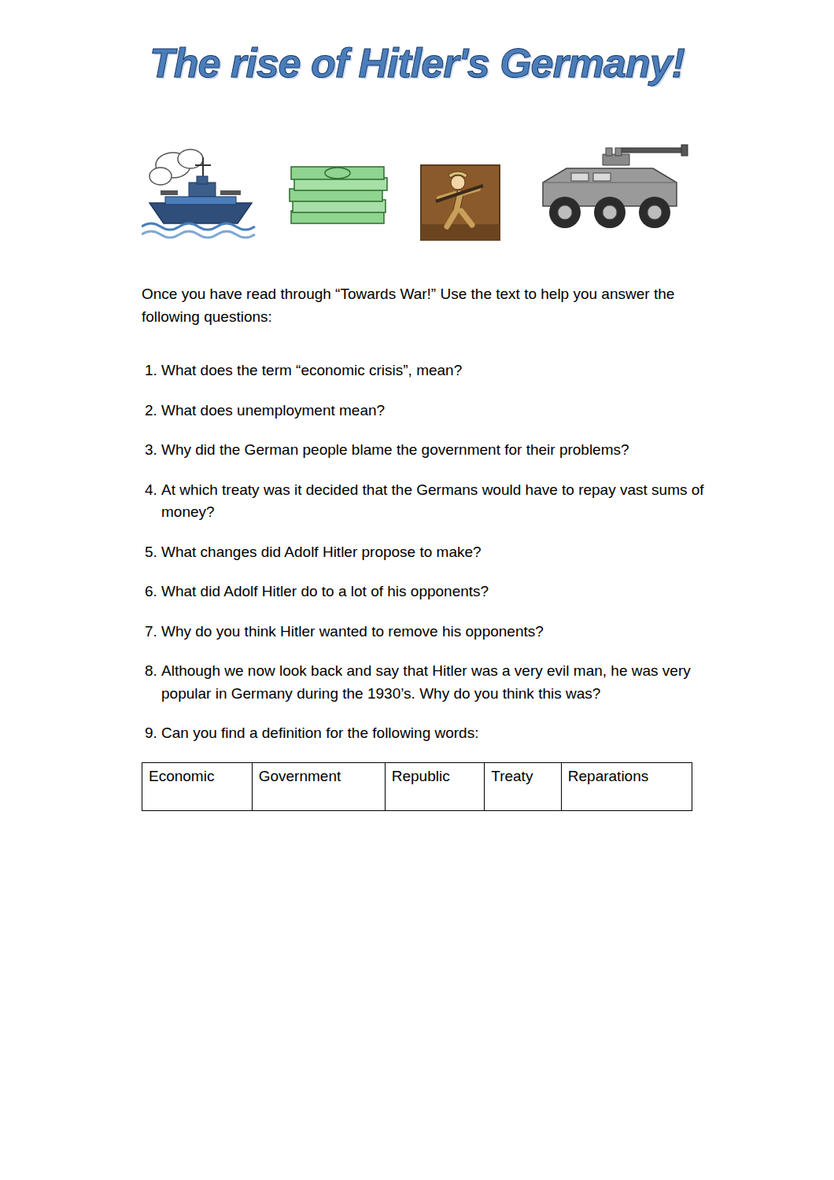The rise of Hitler's Germany!
Once you have read through “Towards War!” Use the text to help you answer the following questions:
What does the term “economic crisis”, mean?
What does unemployment mean?
Why did the German people blame the government for their problems?
At which treaty was it decided that the Germans would have to repay vast sums of money?
What changes did Adolf Hitler propose to make?
What did Adolf Hitler do to a lot of his opponents?
Why do you think Hitler wanted to remove his opponents?
Although we now look back and say that Hitler was a very evil man, he was very popular in Germany during the 1930’s. Why do you think this was?
Can you find a definition for the following words:
| Economic | Government | Republic | Treaty | Reparations |